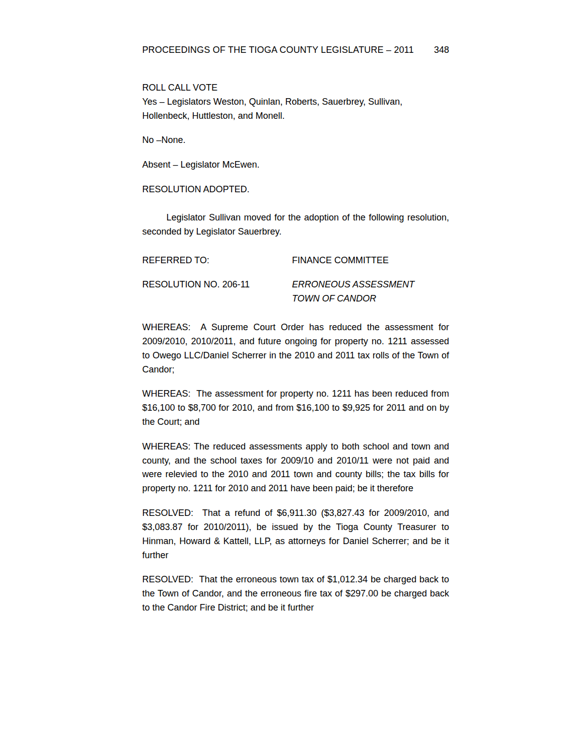PROCEEDINGS OF THE TIOGA COUNTY LEGISLATURE – 2011 348
ROLL CALL VOTE
Yes – Legislators Weston, Quinlan, Roberts, Sauerbrey, Sullivan, Hollenbeck, Huttleston, and Monell.
No –None.
Absent – Legislator McEwen.
RESOLUTION ADOPTED.
Legislator Sullivan moved for the adoption of the following resolution, seconded by Legislator Sauerbrey.
REFERRED TO:
FINANCE COMMITTEE
RESOLUTION NO. 206-11
ERRONEOUS ASSESSMENT
TOWN OF CANDOR
WHEREAS: A Supreme Court Order has reduced the assessment for 2009/2010, 2010/2011, and future ongoing for property no. 1211 assessed to Owego LLC/Daniel Scherrer in the 2010 and 2011 tax rolls of the Town of Candor;
WHEREAS: The assessment for property no. 1211 has been reduced from $16,100 to $8,700 for 2010, and from $16,100 to $9,925 for 2011 and on by the Court; and
WHEREAS: The reduced assessments apply to both school and town and county, and the school taxes for 2009/10 and 2010/11 were not paid and were relevied to the 2010 and 2011 town and county bills; the tax bills for property no. 1211 for 2010 and 2011 have been paid; be it therefore
RESOLVED: That a refund of $6,911.30 ($3,827.43 for 2009/2010, and $3,083.87 for 2010/2011), be issued by the Tioga County Treasurer to Hinman, Howard & Kattell, LLP, as attorneys for Daniel Scherrer; and be it further
RESOLVED: That the erroneous town tax of $1,012.34 be charged back to the Town of Candor, and the erroneous fire tax of $297.00 be charged back to the Candor Fire District; and be it further